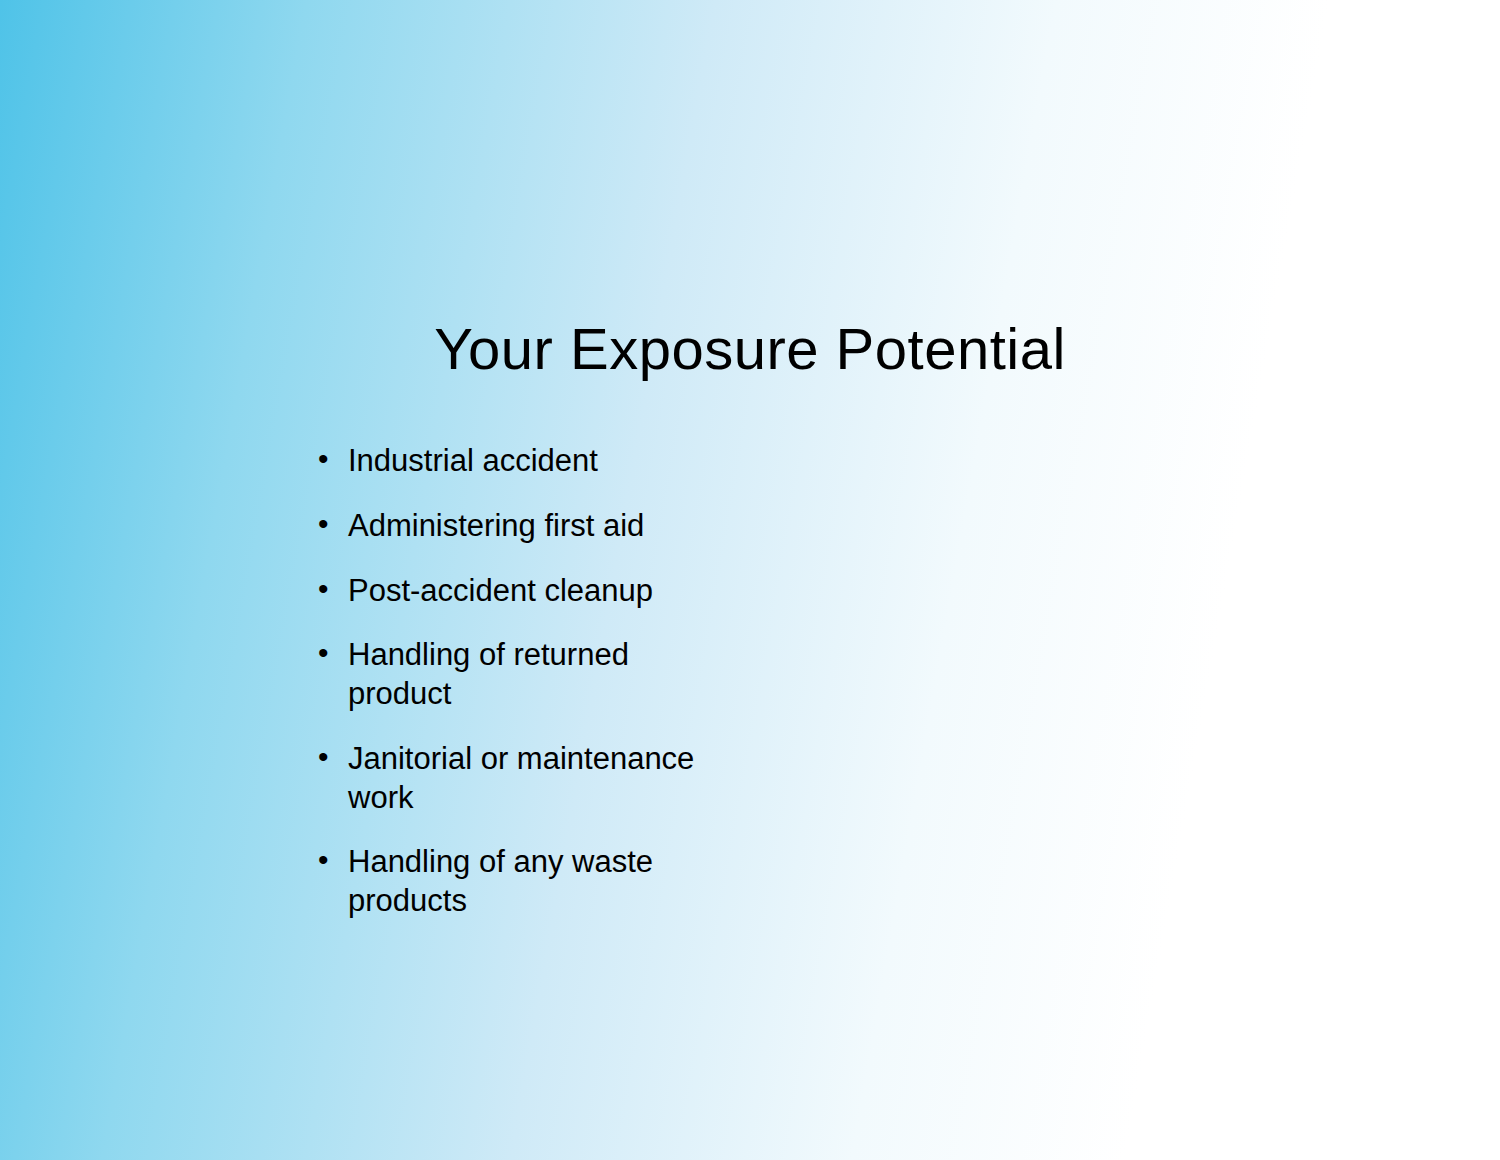Your Exposure Potential
Industrial accident
Administering first aid
Post-accident cleanup
Handling of returned product
Janitorial or maintenance work
Handling of any waste products